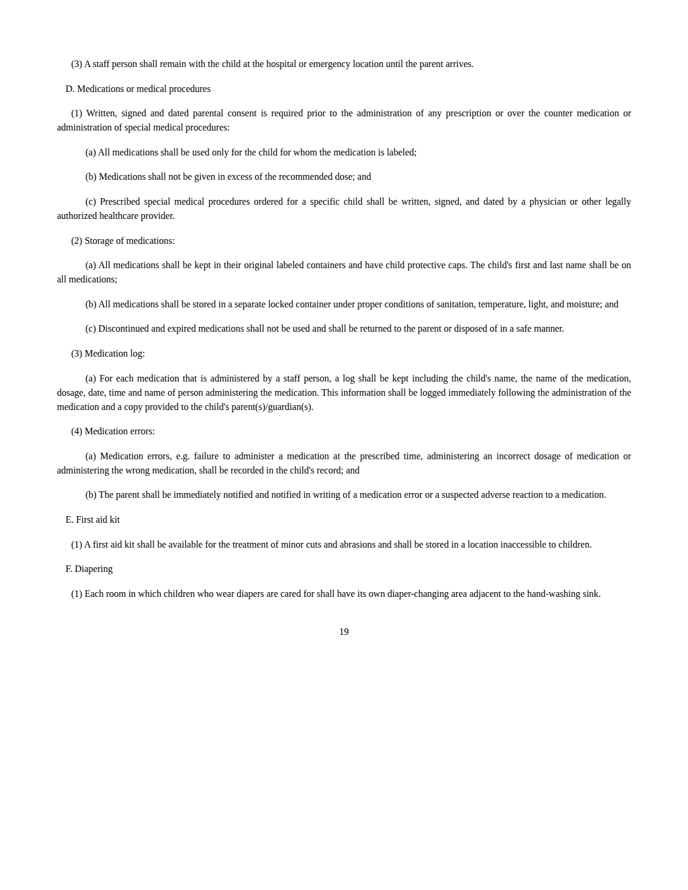(3) A staff person shall remain with the child at the hospital or emergency location until the parent arrives.
D. Medications or medical procedures
(1) Written, signed and dated parental consent is required prior to the administration of any prescription or over the counter medication or administration of special medical procedures:
(a) All medications shall be used only for the child for whom the medication is labeled;
(b) Medications shall not be given in excess of the recommended dose; and
(c) Prescribed special medical procedures ordered for a specific child shall be written, signed, and dated by a physician or other legally authorized healthcare provider.
(2) Storage of medications:
(a) All medications shall be kept in their original labeled containers and have child protective caps. The child's first and last name shall be on all medications;
(b) All medications shall be stored in a separate locked container under proper conditions of sanitation, temperature, light, and moisture; and
(c) Discontinued and expired medications shall not be used and shall be returned to the parent or disposed of in a safe manner.
(3) Medication log:
(a) For each medication that is administered by a staff person, a log shall be kept including the child's name, the name of the medication, dosage, date, time and name of person administering the medication. This information shall be logged immediately following the administration of the medication and a copy provided to the child's parent(s)/guardian(s).
(4) Medication errors:
(a) Medication errors, e.g. failure to administer a medication at the prescribed time, administering an incorrect dosage of medication or administering the wrong medication, shall be recorded in the child's record; and
(b) The parent shall be immediately notified and notified in writing of a medication error or a suspected adverse reaction to a medication.
E. First aid kit
(1) A first aid kit shall be available for the treatment of minor cuts and abrasions and shall be stored in a location inaccessible to children.
F. Diapering
(1) Each room in which children who wear diapers are cared for shall have its own diaper-changing area adjacent to the hand-washing sink.
19